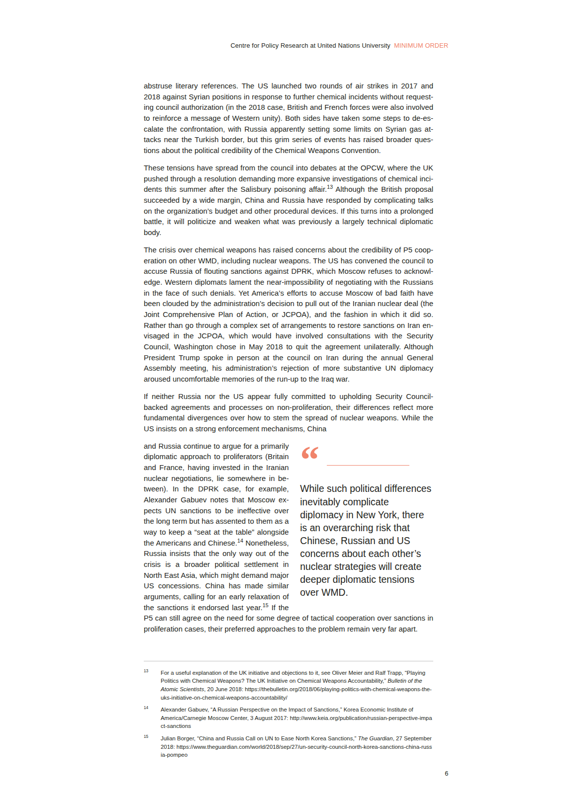Centre for Policy Research at United Nations University MINIMUM ORDER
abstruse literary references. The US launched two rounds of air strikes in 2017 and 2018 against Syrian positions in response to further chemical incidents without requesting council authorization (in the 2018 case, British and French forces were also involved to reinforce a message of Western unity). Both sides have taken some steps to de-escalate the confrontation, with Russia apparently setting some limits on Syrian gas attacks near the Turkish border, but this grim series of events has raised broader questions about the political credibility of the Chemical Weapons Convention.
These tensions have spread from the council into debates at the OPCW, where the UK pushed through a resolution demanding more expansive investigations of chemical incidents this summer after the Salisbury poisoning affair.13 Although the British proposal succeeded by a wide margin, China and Russia have responded by complicating talks on the organization’s budget and other procedural devices. If this turns into a prolonged battle, it will politicize and weaken what was previously a largely technical diplomatic body.
The crisis over chemical weapons has raised concerns about the credibility of P5 cooperation on other WMD, including nuclear weapons. The US has convened the council to accuse Russia of flouting sanctions against DPRK, which Moscow refuses to acknowledge. Western diplomats lament the near-impossibility of negotiating with the Russians in the face of such denials. Yet America’s efforts to accuse Moscow of bad faith have been clouded by the administration’s decision to pull out of the Iranian nuclear deal (the Joint Comprehensive Plan of Action, or JCPOA), and the fashion in which it did so. Rather than go through a complex set of arrangements to restore sanctions on Iran envisaged in the JCPOA, which would have involved consultations with the Security Council, Washington chose in May 2018 to quit the agreement unilaterally. Although President Trump spoke in person at the council on Iran during the annual General Assembly meeting, his administration’s rejection of more substantive UN diplomacy aroused uncomfortable memories of the run-up to the Iraq war.
If neither Russia nor the US appear fully committed to upholding Security Council-backed agreements and processes on non-proliferation, their differences reflect more fundamental divergences over how to stem the spread of nuclear weapons. While the US insists on a strong enforcement mechanisms, China
“
While such political differences inevitably complicate diplomacy in New York, there is an overarching risk that Chinese, Russian and US concerns about each other’s nuclear strategies will create deeper diplomatic tensions over WMD.
and Russia continue to argue for a primarily diplomatic approach to proliferators (Britain and France, having invested in the Iranian nuclear negotiations, lie somewhere in between). In the DPRK case, for example, Alexander Gabuev notes that Moscow expects UN sanctions to be ineffective over the long term but has assented to them as a way to keep a “seat at the table” alongside the Americans and Chinese.14 Nonetheless, Russia insists that the only way out of the crisis is a broader political settlement in North East Asia, which might demand major US concessions. China has made similar arguments, calling for an early relaxation of the sanctions it endorsed last year.15 If the P5 can still agree on the need for some degree of tactical cooperation over sanctions in proliferation cases, their preferred approaches to the problem remain very far apart.
13
For a useful explanation of the UK initiative and objections to it, see Oliver Meier and Ralf Trapp, “Playing Politics with Chemical Weapons? The UK Initiative on Chemical Weapons Accountability,” Bulletin of the Atomic Scientists, 20 June 2018: https://thebulletin.org/2018/06/playing-politics-with-chemical-weapons-the-uks-initiative-on-chemical-weapons-accountability/
14
Alexander Gabuev, “A Russian Perspective on the Impact of Sanctions,” Korea Economic Institute of America/Carnegie Moscow Center, 3 August 2017: http://www.keia.org/publication/russian-perspective-impact-sanctions
15
Julian Borger, “China and Russia Call on UN to Ease North Korea Sanctions,” The Guardian, 27 September 2018: https://www.theguardian.com/world/2018/sep/27/un-security-council-north-korea-sanctions-china-russia-pompeo
6